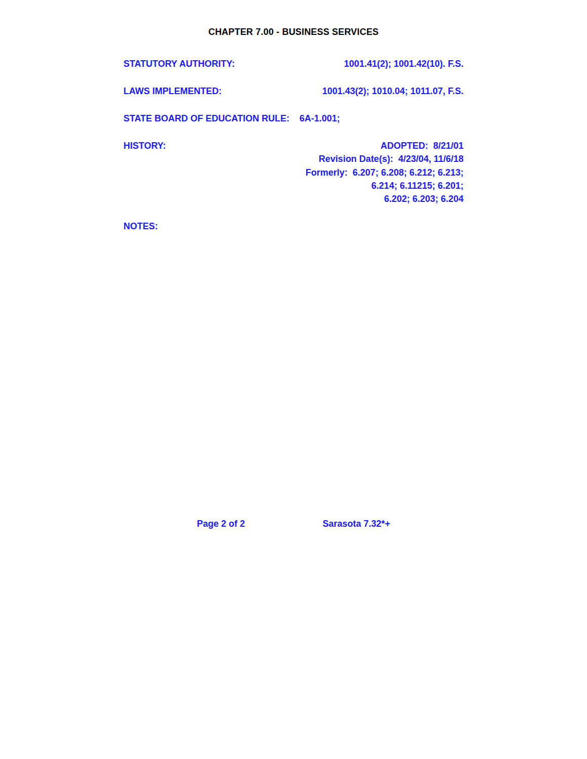CHAPTER 7.00 - BUSINESS SERVICES
| STATUTORY AUTHORITY: | 1001.41(2); 1001.42(10). F.S. |
| LAWS IMPLEMENTED: | 1001.43(2); 1010.04; 1011.07, F.S. |
| STATE BOARD OF EDUCATION RULE: | 6A-1.001; |
| HISTORY: | ADOPTED: 8/21/01 Revision Date(s): 4/23/04, 11/6/18 Formerly: 6.207; 6.208; 6.212; 6.213; 6.214; 6.11215; 6.201; 6.202; 6.203; 6.204 |
| NOTES: | |
Page 2 of 2 Sarasota 7.32*+